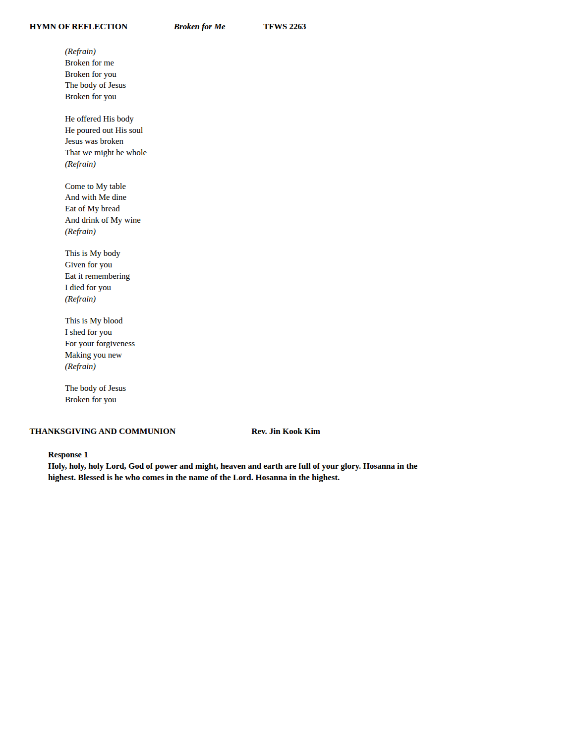HYMN OF REFLECTION Broken for Me TFWS 2263
(Refrain)
Broken for me
Broken for you
The body of Jesus
Broken for you
He offered His body
He poured out His soul
Jesus was broken
That we might be whole
(Refrain)
Come to My table
And with Me dine
Eat of My bread
And drink of My wine
(Refrain)
This is My body
Given for you
Eat it remembering
I died for you
(Refrain)
This is My blood
I shed for you
For your forgiveness
Making you new
(Refrain)
The body of Jesus
Broken for you
THANKSGIVING AND COMMUNION Rev. Jin Kook Kim
Response 1
Holy, holy, holy Lord, God of power and might, heaven and earth are full of your glory. Hosanna in the highest. Blessed is he who comes in the name of the Lord. Hosanna in the highest.